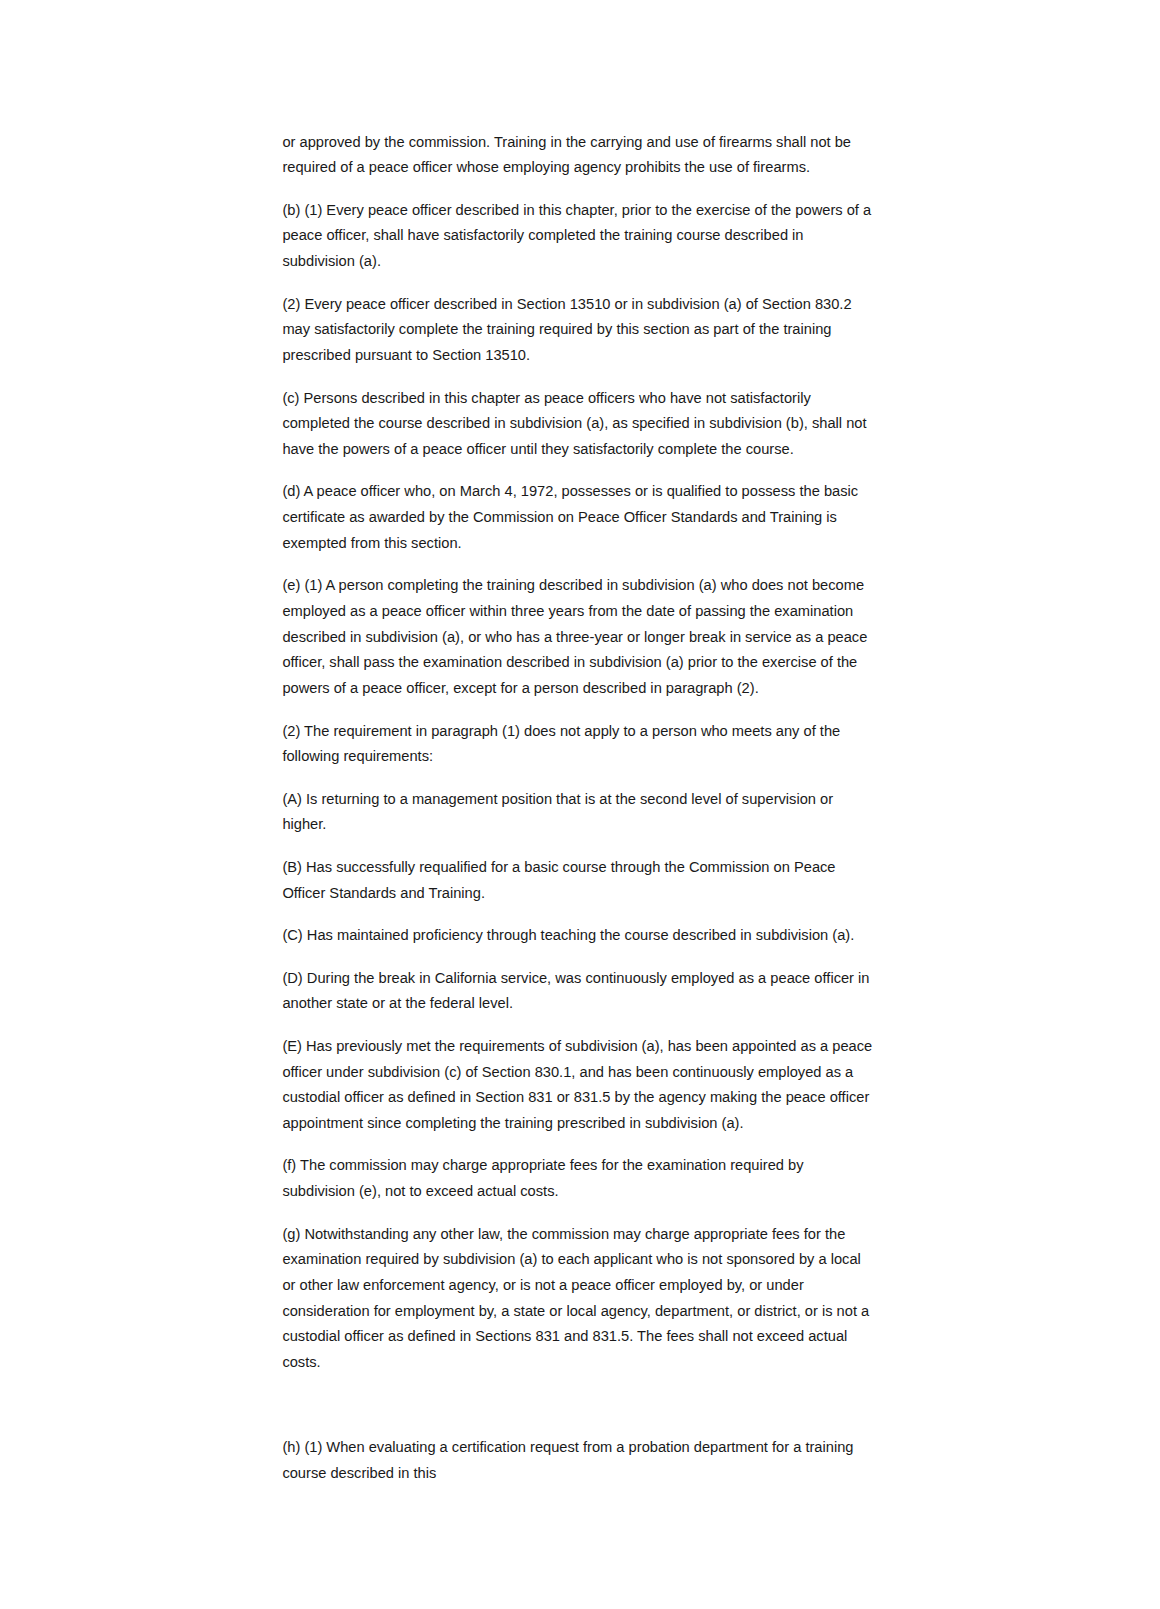or approved by the commission. Training in the carrying and use of firearms shall not be required of a peace officer whose employing agency prohibits the use of firearms.
(b) (1) Every peace officer described in this chapter, prior to the exercise of the powers of a peace officer, shall have satisfactorily completed the training course described in subdivision (a).
(2) Every peace officer described in Section 13510 or in subdivision (a) of Section 830.2 may satisfactorily complete the training required by this section as part of the training prescribed pursuant to Section 13510.
(c) Persons described in this chapter as peace officers who have not satisfactorily completed the course described in subdivision (a), as specified in subdivision (b), shall not have the powers of a peace officer until they satisfactorily complete the course.
(d) A peace officer who, on March 4, 1972, possesses or is qualified to possess the basic certificate as awarded by the Commission on Peace Officer Standards and Training is exempted from this section.
(e) (1) A person completing the training described in subdivision (a) who does not become employed as a peace officer within three years from the date of passing the examination described in subdivision (a), or who has a three-year or longer break in service as a peace officer, shall pass the examination described in subdivision (a) prior to the exercise of the powers of a peace officer, except for a person described in paragraph (2).
(2) The requirement in paragraph (1) does not apply to a person who meets any of the following requirements:
(A) Is returning to a management position that is at the second level of supervision or higher.
(B) Has successfully requalified for a basic course through the Commission on Peace Officer Standards and Training.
(C) Has maintained proficiency through teaching the course described in subdivision (a).
(D) During the break in California service, was continuously employed as a peace officer in another state or at the federal level.
(E) Has previously met the requirements of subdivision (a), has been appointed as a peace officer under subdivision (c) of Section 830.1, and has been continuously employed as a custodial officer as defined in Section 831 or 831.5 by the agency making the peace officer appointment since completing the training prescribed in subdivision (a).
(f) The commission may charge appropriate fees for the examination required by subdivision (e), not to exceed actual costs.
(g) Notwithstanding any other law, the commission may charge appropriate fees for the examination required by subdivision (a) to each applicant who is not sponsored by a local or other law enforcement agency, or is not a peace officer employed by, or under consideration for employment by, a state or local agency, department, or district, or is not a custodial officer as defined in Sections 831 and 831.5. The fees shall not exceed actual costs.
(h) (1) When evaluating a certification request from a probation department for a training course described in this